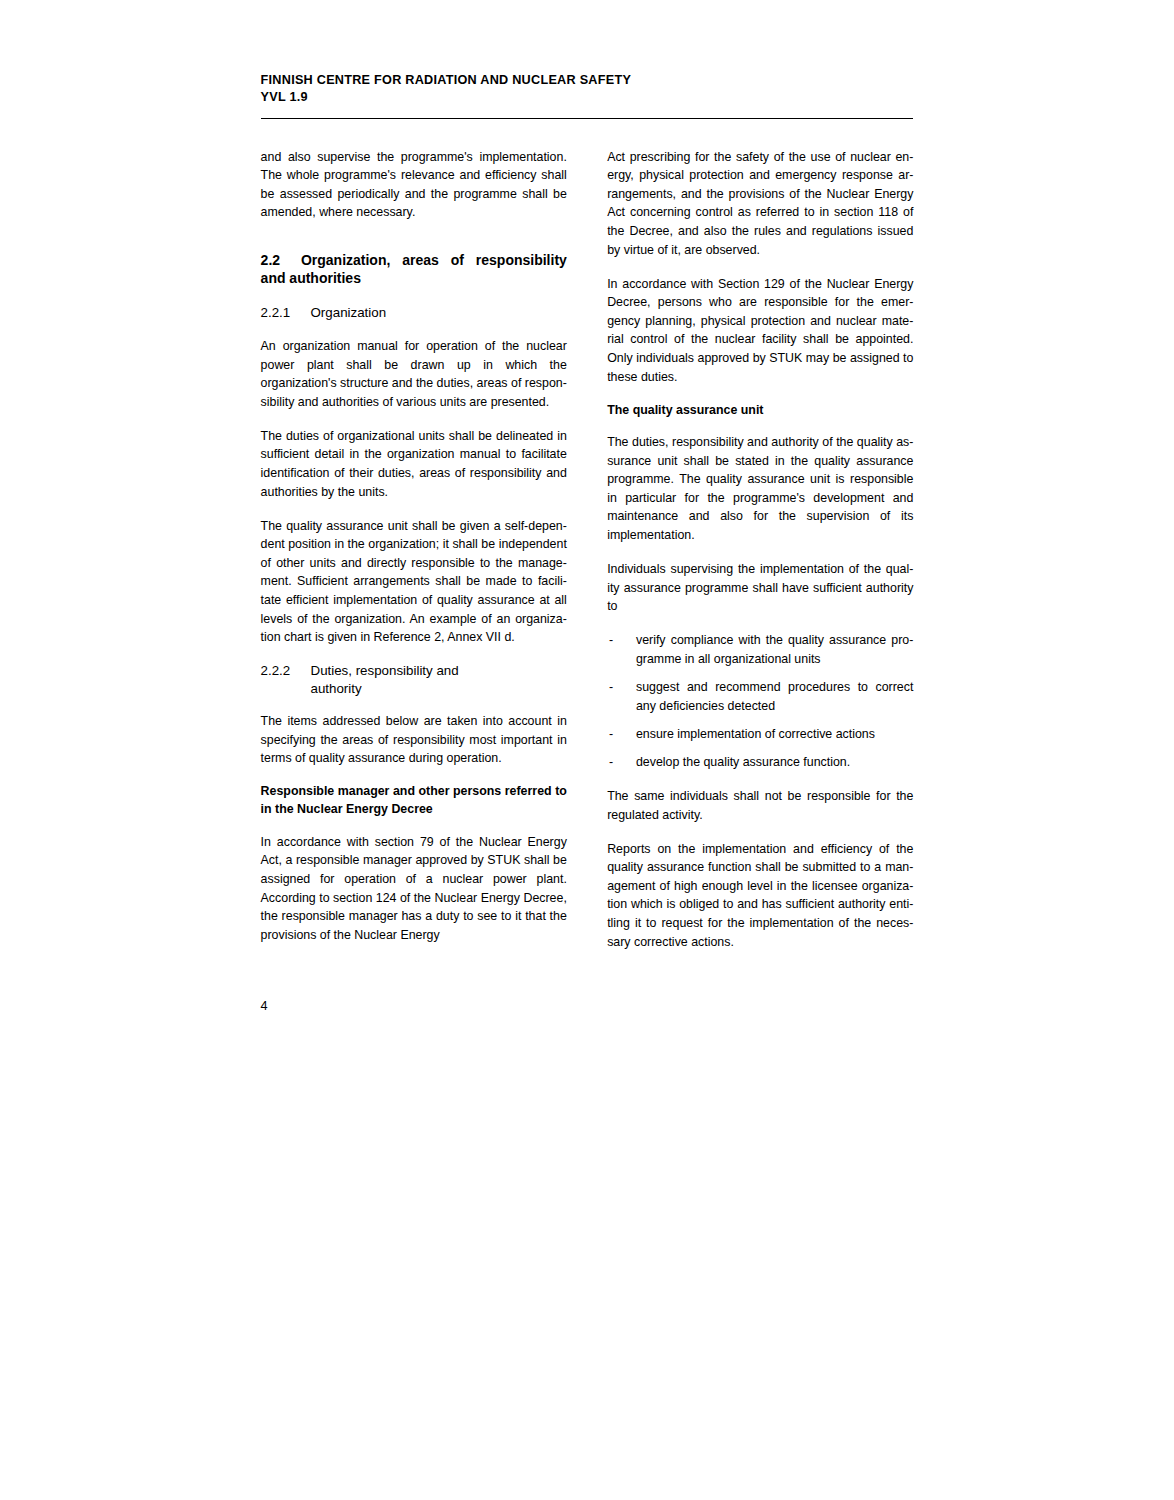FINNISH CENTRE FOR RADIATION AND NUCLEAR SAFETY YVL 1.9
and also supervise the programme's implementation. The whole programme's relevance and efficiency shall be assessed periodically and the programme shall be amended, where necessary.
2.2 Organization, areas of responsibility and authorities
2.2.1 Organization
An organization manual for operation of the nuclear power plant shall be drawn up in which the organization's structure and the duties, areas of responsibility and authorities of various units are presented.
The duties of organizational units shall be delineated in sufficient detail in the organization manual to facilitate identification of their duties, areas of responsibility and authorities by the units.
The quality assurance unit shall be given a self-dependent position in the organization; it shall be independent of other units and directly responsible to the management. Sufficient arrangements shall be made to facilitate efficient implementation of quality assurance at all levels of the organization. An example of an organization chart is given in Reference 2, Annex VII d.
2.2.2 Duties, responsibility and
authority
The items addressed below are taken into account in specifying the areas of responsibility most important in terms of quality assurance during operation.
Responsible manager and other persons referred to in the Nuclear Energy Decree
In accordance with section 79 of the Nuclear Energy Act, a responsible manager approved by STUK shall be assigned for operation of a nuclear power plant. According to section 124 of the Nuclear Energy Decree, the responsible manager has a duty to see to it that the provisions of the Nuclear Energy
Act prescribing for the safety of the use of nuclear energy, physical protection and emergency response arrangements, and the provisions of the Nuclear Energy Act concerning control as referred to in section 118 of the Decree, and also the rules and regulations issued by virtue of it, are observed.
In accordance with Section 129 of the Nuclear Energy Decree, persons who are responsible for the emergency planning, physical protection and nuclear material control of the nuclear facility shall be appointed. Only individuals approved by STUK may be assigned to these duties.
The quality assurance unit
The duties, responsibility and authority of the quality assurance unit shall be stated in the quality assurance programme. The quality assurance unit is responsible in particular for the programme's development and maintenance and also for the supervision of its implementation.
Individuals supervising the implementation of the quality assurance programme shall have sufficient authority to
verify compliance with the quality assurance programme in all organizational units
suggest and recommend procedures to correct any deficiencies detected
ensure implementation of corrective actions
develop the quality assurance function.
The same individuals shall not be responsible for the regulated activity.
Reports on the implementation and efficiency of the quality assurance function shall be submitted to a management of high enough level in the licensee organization which is obliged to and has sufficient authority entitling it to request for the implementation of the necessary corrective actions.
4